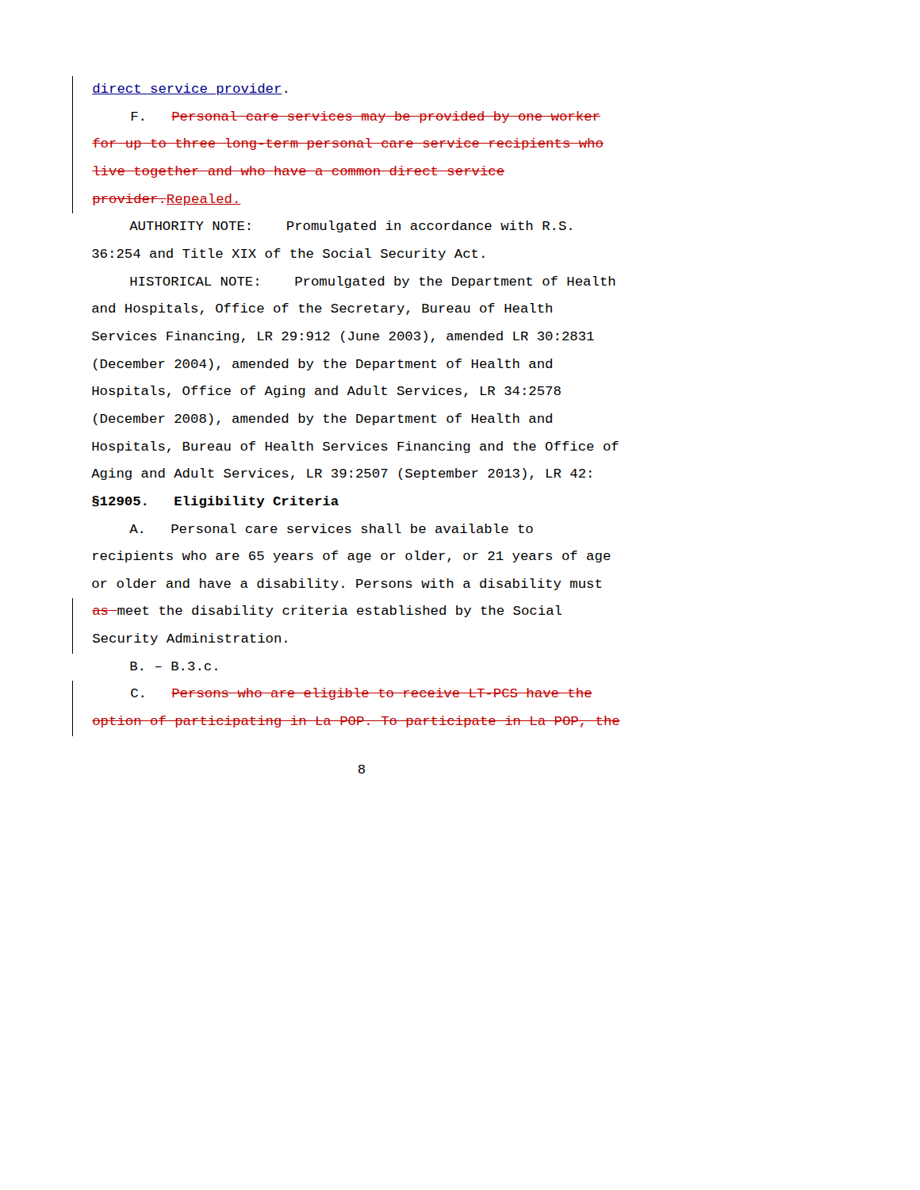direct service provider.
F. Personal care services may be provided by one worker
for up to three long-term personal care service recipients who
live together and who have a common direct service
provider. Repealed.
AUTHORITY NOTE: Promulgated in accordance with R.S.
36:254 and Title XIX of the Social Security Act.
HISTORICAL NOTE: Promulgated by the Department of Health
and Hospitals, Office of the Secretary, Bureau of Health
Services Financing, LR 29:912 (June 2003), amended LR 30:2831
(December 2004), amended by the Department of Health and
Hospitals, Office of Aging and Adult Services, LR 34:2578
(December 2008), amended by the Department of Health and
Hospitals, Bureau of Health Services Financing and the Office of
Aging and Adult Services, LR 39:2507 (September 2013), LR 42:
§12905. Eligibility Criteria
A. Personal care services shall be available to
recipients who are 65 years of age or older, or 21 years of age
or older and have a disability. Persons with a disability must
as meet the disability criteria established by the Social
Security Administration.
B. – B.3.c.
C. Persons who are eligible to receive LT-PCS have the
option of participating in La POP. To participate in La POP, the
8